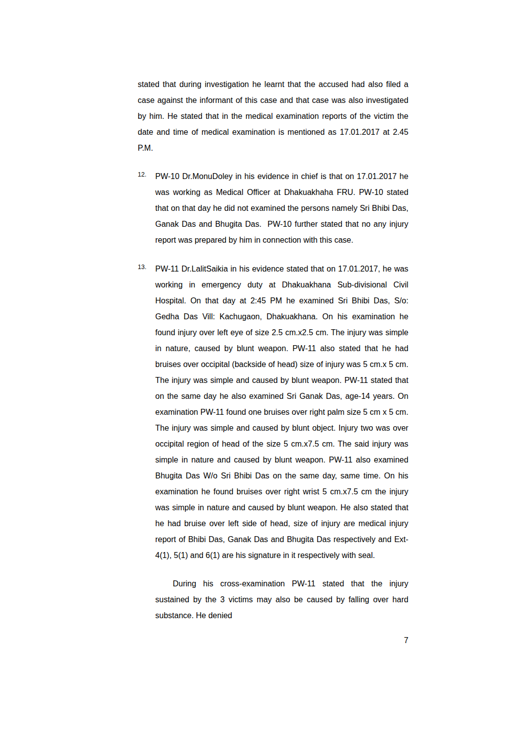stated that during investigation he learnt that the accused had also filed a case against the informant of this case and that case was also investigated by him. He stated that in the medical examination reports of the victim the date and time of medical examination is mentioned as 17.01.2017 at 2.45 P.M.
12. PW-10 Dr.MonuDoley in his evidence in chief is that on 17.01.2017 he was working as Medical Officer at Dhakuakhaha FRU. PW-10 stated that on that day he did not examined the persons namely Sri Bhibi Das, Ganak Das and Bhugita Das. PW-10 further stated that no any injury report was prepared by him in connection with this case.
13. PW-11 Dr.LalitSaikia in his evidence stated that on 17.01.2017, he was working in emergency duty at Dhakuakhana Sub-divisional Civil Hospital. On that day at 2:45 PM he examined Sri Bhibi Das, S/o: Gedha Das Vill: Kachugaon, Dhakuakhana. On his examination he found injury over left eye of size 2.5 cm.x2.5 cm. The injury was simple in nature, caused by blunt weapon. PW-11 also stated that he had bruises over occipital (backside of head) size of injury was 5 cm.x 5 cm. The injury was simple and caused by blunt weapon. PW-11 stated that on the same day he also examined Sri Ganak Das, age-14 years. On examination PW-11 found one bruises over right palm size 5 cm x 5 cm. The injury was simple and caused by blunt object. Injury two was over occipital region of head of the size 5 cm.x7.5 cm. The said injury was simple in nature and caused by blunt weapon. PW-11 also examined Bhugita Das W/o Sri Bhibi Das on the same day, same time. On his examination he found bruises over right wrist 5 cm.x7.5 cm the injury was simple in nature and caused by blunt weapon. He also stated that he had bruise over left side of head, size of injury are medical injury report of Bhibi Das, Ganak Das and Bhugita Das respectively and Ext-4(1), 5(1) and 6(1) are his signature in it respectively with seal.
During his cross-examination PW-11 stated that the injury sustained by the 3 victims may also be caused by falling over hard substance. He denied
7